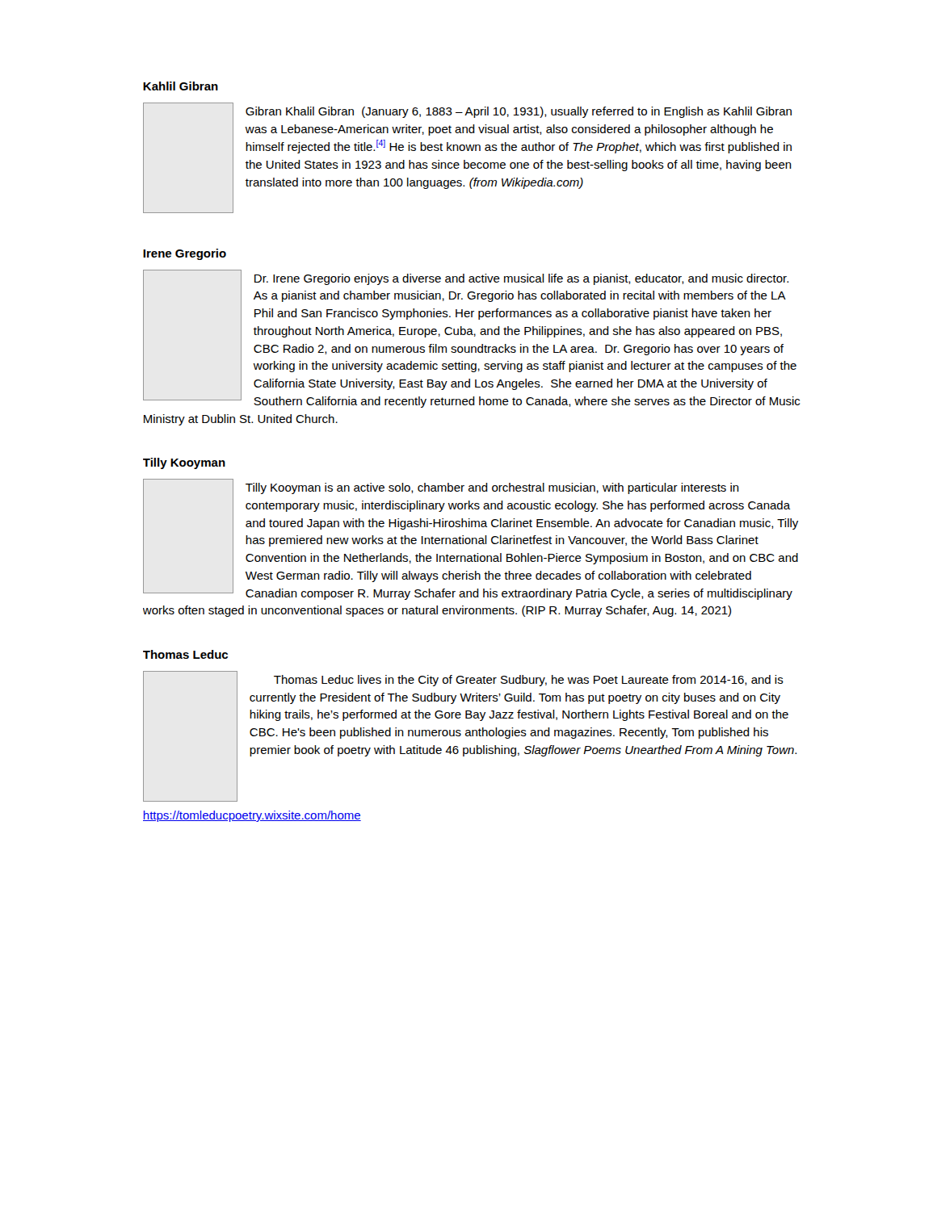Kahlil Gibran
Gibran Khalil Gibran (January 6, 1883 – April 10, 1931), usually referred to in English as Kahlil Gibran was a Lebanese-American writer, poet and visual artist, also considered a philosopher although he himself rejected the title.[4] He is best known as the author of The Prophet, which was first published in the United States in 1923 and has since become one of the best-selling books of all time, having been translated into more than 100 languages. (from Wikipedia.com)
Irene Gregorio
Dr. Irene Gregorio enjoys a diverse and active musical life as a pianist, educator, and music director. As a pianist and chamber musician, Dr. Gregorio has collaborated in recital with members of the LA Phil and San Francisco Symphonies. Her performances as a collaborative pianist have taken her throughout North America, Europe, Cuba, and the Philippines, and she has also appeared on PBS, CBC Radio 2, and on numerous film soundtracks in the LA area. Dr. Gregorio has over 10 years of working in the university academic setting, serving as staff pianist and lecturer at the campuses of the California State University, East Bay and Los Angeles. She earned her DMA at the University of Southern California and recently returned home to Canada, where she serves as the Director of Music Ministry at Dublin St. United Church.
Tilly Kooyman
Tilly Kooyman is an active solo, chamber and orchestral musician, with particular interests in contemporary music, interdisciplinary works and acoustic ecology. She has performed across Canada and toured Japan with the Higashi-Hiroshima Clarinet Ensemble. An advocate for Canadian music, Tilly has premiered new works at the International Clarinetfest in Vancouver, the World Bass Clarinet Convention in the Netherlands, the International Bohlen-Pierce Symposium in Boston, and on CBC and West German radio. Tilly will always cherish the three decades of collaboration with celebrated Canadian composer R. Murray Schafer and his extraordinary Patria Cycle, a series of multidisciplinary works often staged in unconventional spaces or natural environments. (RIP R. Murray Schafer, Aug. 14, 2021)
Thomas Leduc
Thomas Leduc lives in the City of Greater Sudbury, he was Poet Laureate from 2014-16, and is currently the President of The Sudbury Writers’ Guild. Tom has put poetry on city buses and on City hiking trails, he’s performed at the Gore Bay Jazz festival, Northern Lights Festival Boreal and on the CBC. He's been published in numerous anthologies and magazines. Recently, Tom published his premier book of poetry with Latitude 46 publishing, Slagflower Poems Unearthed From A Mining Town.
https://tomleducpoetry.wixsite.com/home